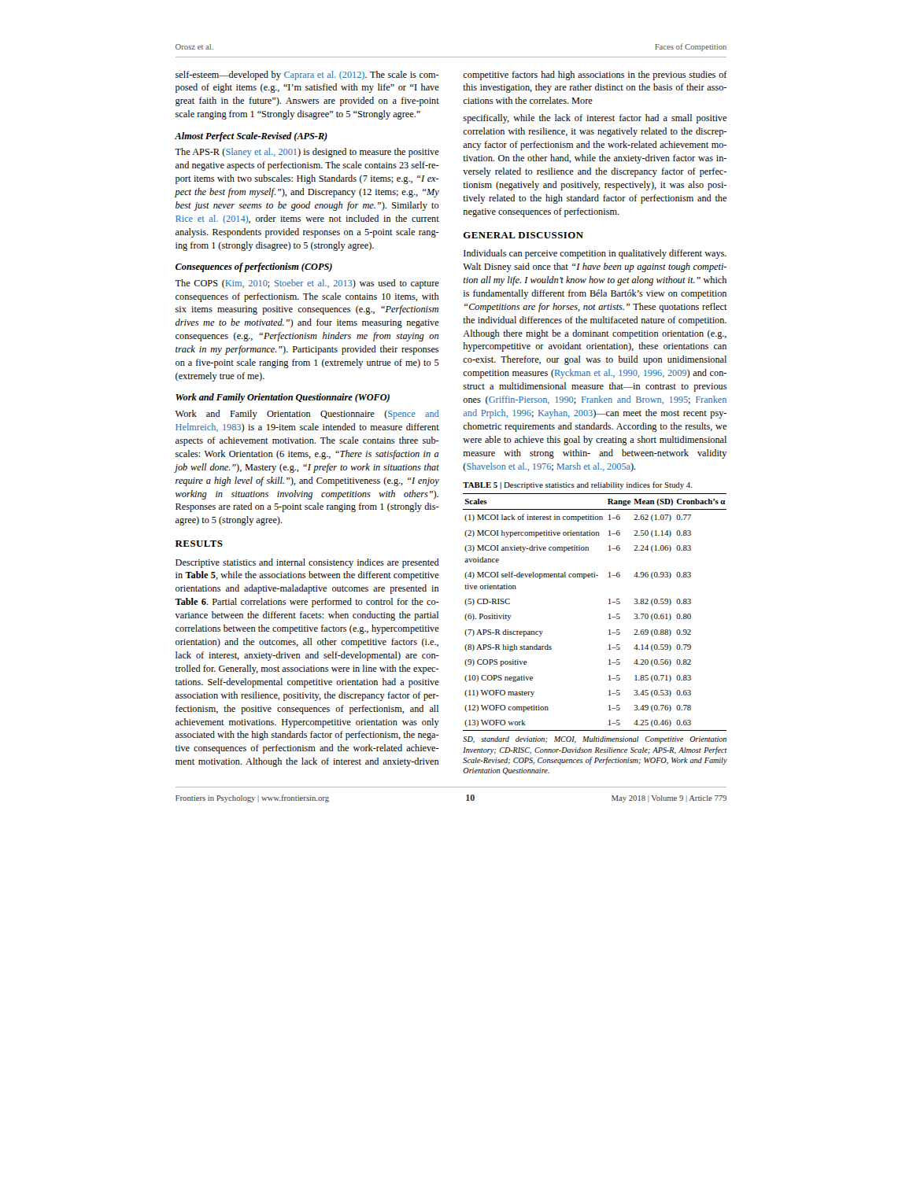Orosz et al.
Faces of Competition
self-esteem—developed by Caprara et al. (2012). The scale is composed of eight items (e.g., “I’m satisfied with my life” or “I have great faith in the future”). Answers are provided on a five-point scale ranging from 1 “Strongly disagree” to 5 “Strongly agree.”
Almost Perfect Scale-Revised (APS-R)
The APS-R (Slaney et al., 2001) is designed to measure the positive and negative aspects of perfectionism. The scale contains 23 self-report items with two subscales: High Standards (7 items; e.g., “I expect the best from myself.”), and Discrepancy (12 items; e.g., “My best just never seems to be good enough for me.”). Similarly to Rice et al. (2014), order items were not included in the current analysis. Respondents provided responses on a 5-point scale ranging from 1 (strongly disagree) to 5 (strongly agree).
Consequences of perfectionism (COPS)
The COPS (Kim, 2010; Stoeber et al., 2013) was used to capture consequences of perfectionism. The scale contains 10 items, with six items measuring positive consequences (e.g., “Perfectionism drives me to be motivated.”) and four items measuring negative consequences (e.g., “Perfectionism hinders me from staying on track in my performance.”). Participants provided their responses on a five-point scale ranging from 1 (extremely untrue of me) to 5 (extremely true of me).
Work and Family Orientation Questionnaire (WOFO)
Work and Family Orientation Questionnaire (Spence and Helmreich, 1983) is a 19-item scale intended to measure different aspects of achievement motivation. The scale contains three subscales: Work Orientation (6 items, e.g., “There is satisfaction in a job well done.”), Mastery (e.g., “I prefer to work in situations that require a high level of skill.”), and Competitiveness (e.g., “I enjoy working in situations involving competitions with others”). Responses are rated on a 5-point scale ranging from 1 (strongly disagree) to 5 (strongly agree).
Results
Descriptive statistics and internal consistency indices are presented in Table 5, while the associations between the different competitive orientations and adaptive-maladaptive outcomes are presented in Table 6. Partial correlations were performed to control for the covariance between the different facets: when conducting the partial correlations between the competitive factors (e.g., hypercompetitive orientation) and the outcomes, all other competitive factors (i.e., lack of interest, anxiety-driven and self-developmental) are controlled for. Generally, most associations were in line with the expectations. Self-developmental competitive orientation had a positive association with resilience, positivity, the discrepancy factor of perfectionism, the positive consequences of perfectionism, and all achievement motivations. Hypercompetitive orientation was only associated with the high standards factor of perfectionism, the negative consequences of perfectionism and the work-related achievement motivation. Although the lack of interest and anxiety-driven competitive factors had high associations in the previous studies of this investigation, they are rather distinct on the basis of their associations with the correlates. More
specifically, while the lack of interest factor had a small positive correlation with resilience, it was negatively related to the discrepancy factor of perfectionism and the work-related achievement motivation. On the other hand, while the anxiety-driven factor was inversely related to resilience and the discrepancy factor of perfectionism (negatively and positively, respectively), it was also positively related to the high standard factor of perfectionism and the negative consequences of perfectionism.
General Discussion
Individuals can perceive competition in qualitatively different ways. Walt Disney said once that “I have been up against tough competition all my life. I wouldn’t know how to get along without it.” which is fundamentally different from Béla Bartók’s view on competition “Competitions are for horses, not artists.” These quotations reflect the individual differences of the multifaceted nature of competition. Although there might be a dominant competition orientation (e.g., hypercompetitive or avoidant orientation), these orientations can co-exist. Therefore, our goal was to build upon unidimensional competition measures (Ryckman et al., 1990, 1996, 2009) and construct a multidimensional measure that—in contrast to previous ones (Griffin-Pierson, 1990; Franken and Brown, 1995; Franken and Prpich, 1996; Kayhan, 2003)—can meet the most recent psychometric requirements and standards. According to the results, we were able to achieve this goal by creating a short multidimensional measure with strong within- and between-network validity (Shavelson et al., 1976; Marsh et al., 2005a).
TABLE 5 | Descriptive statistics and reliability indices for Study 4.
| Scales | Range | Mean (SD) | Cronbach’s α |
| --- | --- | --- | --- |
| (1) MCOI lack of interest in competition | 1–6 | 2.62 (1.07) | 0.77 |
| (2) MCOI hypercompetitive orientation | 1–6 | 2.50 (1.14) | 0.83 |
| (3) MCOI anxiety-drive competition avoidance | 1–6 | 2.24 (1.06) | 0.83 |
| (4) MCOI self-developmental competitive orientation | 1–6 | 4.96 (0.93) | 0.83 |
| (5) CD-RISC | 1–5 | 3.82 (0.59) | 0.83 |
| (6). Positivity | 1–5 | 3.70 (0.61) | 0.80 |
| (7) APS-R discrepancy | 1–5 | 2.69 (0.88) | 0.92 |
| (8) APS-R high standards | 1–5 | 4.14 (0.59) | 0.79 |
| (9) COPS positive | 1–5 | 4.20 (0.56) | 0.82 |
| (10) COPS negative | 1–5 | 1.85 (0.71) | 0.83 |
| (11) WOFO mastery | 1–5 | 3.45 (0.53) | 0.63 |
| (12) WOFO competition | 1–5 | 3.49 (0.76) | 0.78 |
| (13) WOFO work | 1–5 | 4.25 (0.46) | 0.63 |
SD, standard deviation; MCOI, Multidimensional Competitive Orientation Inventory; CD-RISC, Connor-Davidson Resilience Scale; APS-R, Almost Perfect Scale-Revised; COPS, Consequences of Perfectionism; WOFO, Work and Family Orientation Questionnaire.
Frontiers in Psychology | www.frontiersin.org
10
May 2018 | Volume 9 | Article 779